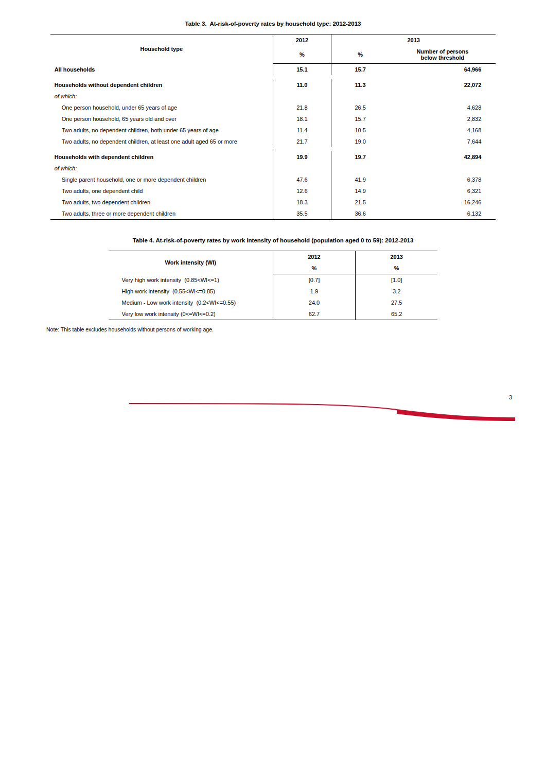Table 3. At-risk-of-poverty rates by household type: 2012-2013
| Household type | 2012 | 2013 |
| --- | --- | --- |
| % | % | Number of persons below threshold |
| All households | 15.1 | 15.7 | 64,966 |
| Households without dependent children | 11.0 | 11.3 | 22,072 |
| of which: | | | |
| One person household, under 65 years of age | 21.8 | 26.5 | 4,628 |
| One person household, 65 years old and over | 18.1 | 15.7 | 2,832 |
| Two adults, no dependent children, both under 65 years of age | 11.4 | 10.5 | 4,168 |
| Two adults, no dependent children, at least one adult aged 65 or more | 21.7 | 19.0 | 7,644 |
| Households with dependent children | 19.9 | 19.7 | 42,894 |
| of which: | | | |
| Single parent household, one or more dependent children | 47.6 | 41.9 | 6,378 |
| Two adults, one dependent child | 12.6 | 14.9 | 6,321 |
| Two adults, two dependent children | 18.3 | 21.5 | 16,246 |
| Two adults, three or more dependent children | 35.5 | 36.6 | 6,132 |
Table 4. At-risk-of-poverty rates by work intensity of household (population aged 0 to 59): 2012-2013
| Work intensity (WI) | 2012 | 2013 |
| --- | --- | --- |
| % | % |
| Very high work intensity (0.85<WI<=1) | [0.7] | [1.0] |
| High work intensity (0.55<WI<=0.85) | 1.9 | 3.2 |
| Medium - Low work intensity (0.2<WI<=0.55) | 24.0 | 27.5 |
| Very low work intensity (0<=WI<=0.2) | 62.7 | 65.2 |
Note: This table excludes households without persons of working age.
3